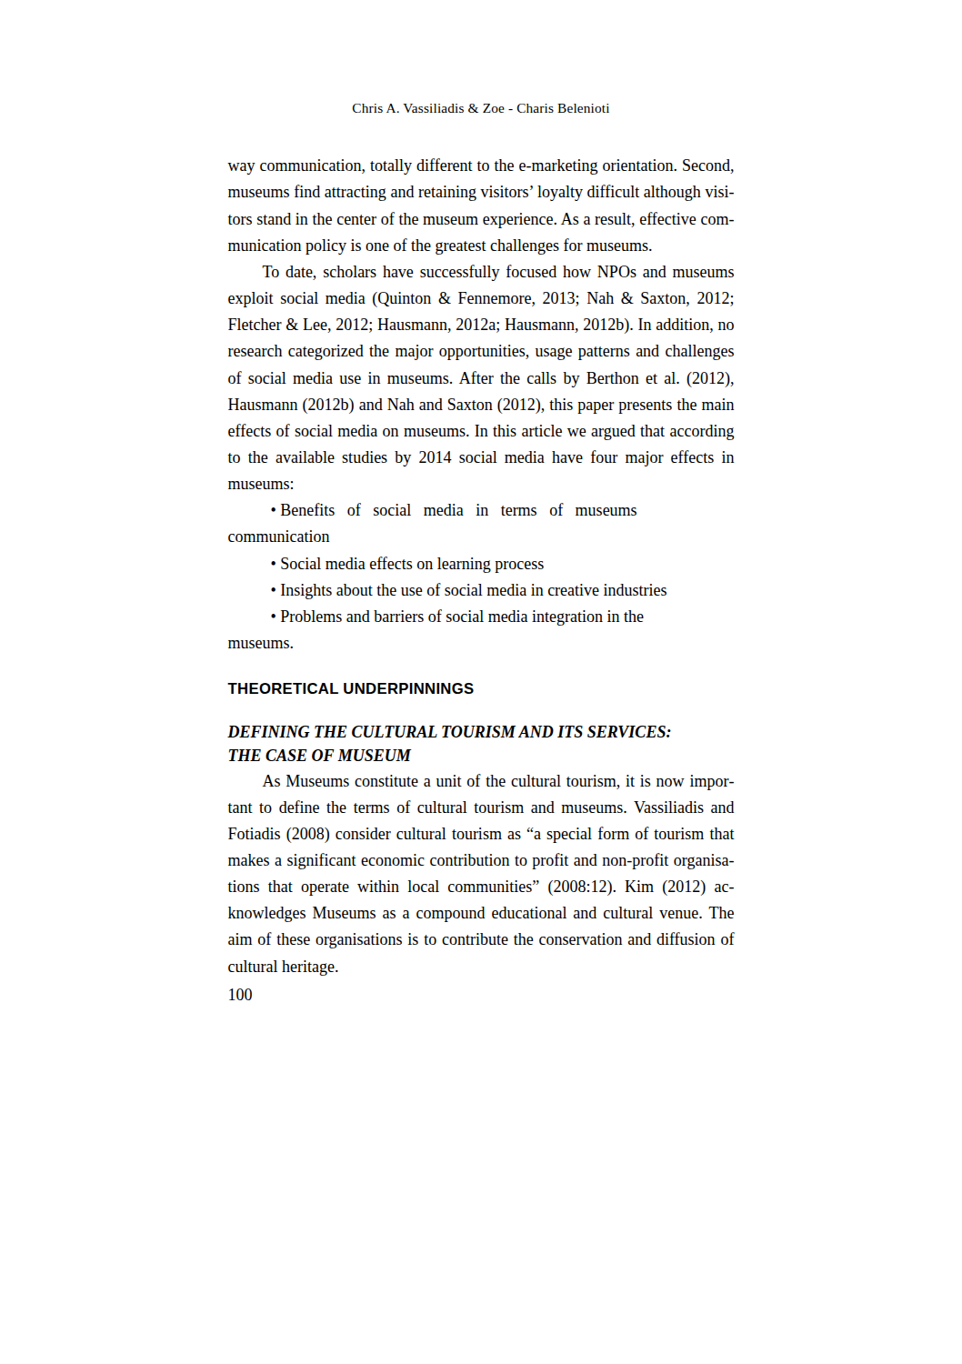Chris A. Vassiliadis & Zoe - Charis Belenioti
way communication, totally different to the e-marketing orientation. Second, museums find attracting and retaining visitors’ loyalty difficult although visitors stand in the center of the museum experience. As a result, effective communication policy is one of the greatest challenges for museums.
To date, scholars have successfully focused how NPOs and museums exploit social media (Quinton & Fennemore, 2013; Nah & Saxton, 2012; Fletcher & Lee, 2012; Hausmann, 2012a; Hausmann, 2012b). In addition, no research categorized the major opportunities, usage patterns and challenges of social media use in museums. After the calls by Berthon et al. (2012), Hausmann (2012b) and Nah and Saxton (2012), this paper presents the main effects of social media on museums. In this article we argued that according to the available studies by 2014 social media have four major effects in museums:
• Benefits of social media in terms of museums
communication
• Social media effects on learning process
• Insights about the use of social media in creative industries
• Problems and barriers of social media integration in the
museums.
THEORETICAL UNDERPINNINGS
DEFINING THE CULTURAL TOURISM AND ITS SERVICES:
THE CASE OF MUSEUM
As Museums constitute a unit of the cultural tourism, it is now important to define the terms of cultural tourism and museums. Vassiliadis and Fotiadis (2008) consider cultural tourism as “a special form of tourism that makes a significant economic contribution to profit and non-profit organisations that operate within local communities” (2008:12). Kim (2012) acknowledges Museums as a compound educational and cultural venue. The aim of these organisations is to contribute the conservation and diffusion of cultural heritage.
100